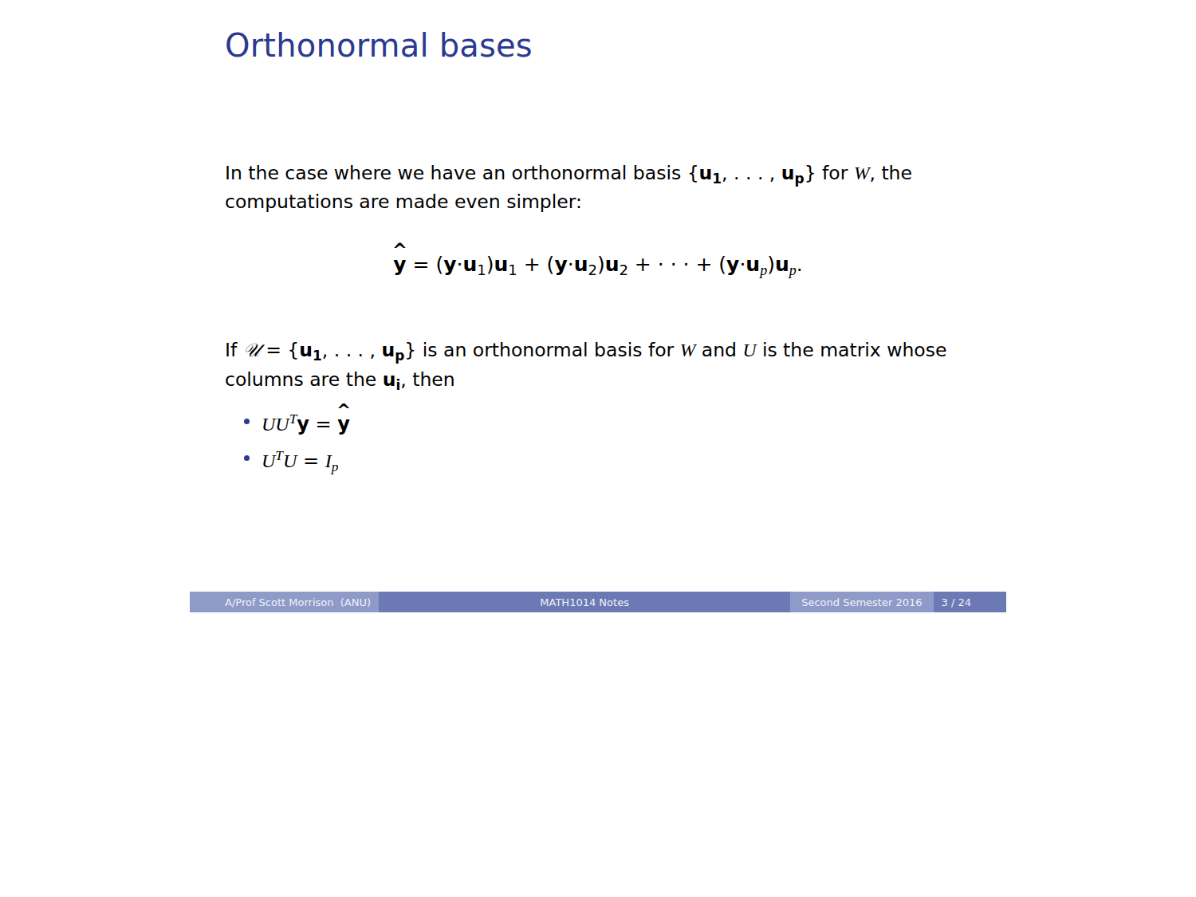Orthonormal bases
In the case where we have an orthonormal basis {u1, . . . , up} for W, the computations are made even simpler:
^y = (y·u1)u1 + (y·u2)u2 + · · · + (y·up)up.
If 𝒰 = {u1, . . . , up} is an orthonormal basis for W and U is the matrix whose columns are the ui, then
UUT y = ^y
UTU = Ip
A/Prof Scott Morrison (ANU)
MATH1014 Notes
Second Semester 2016
3 / 24